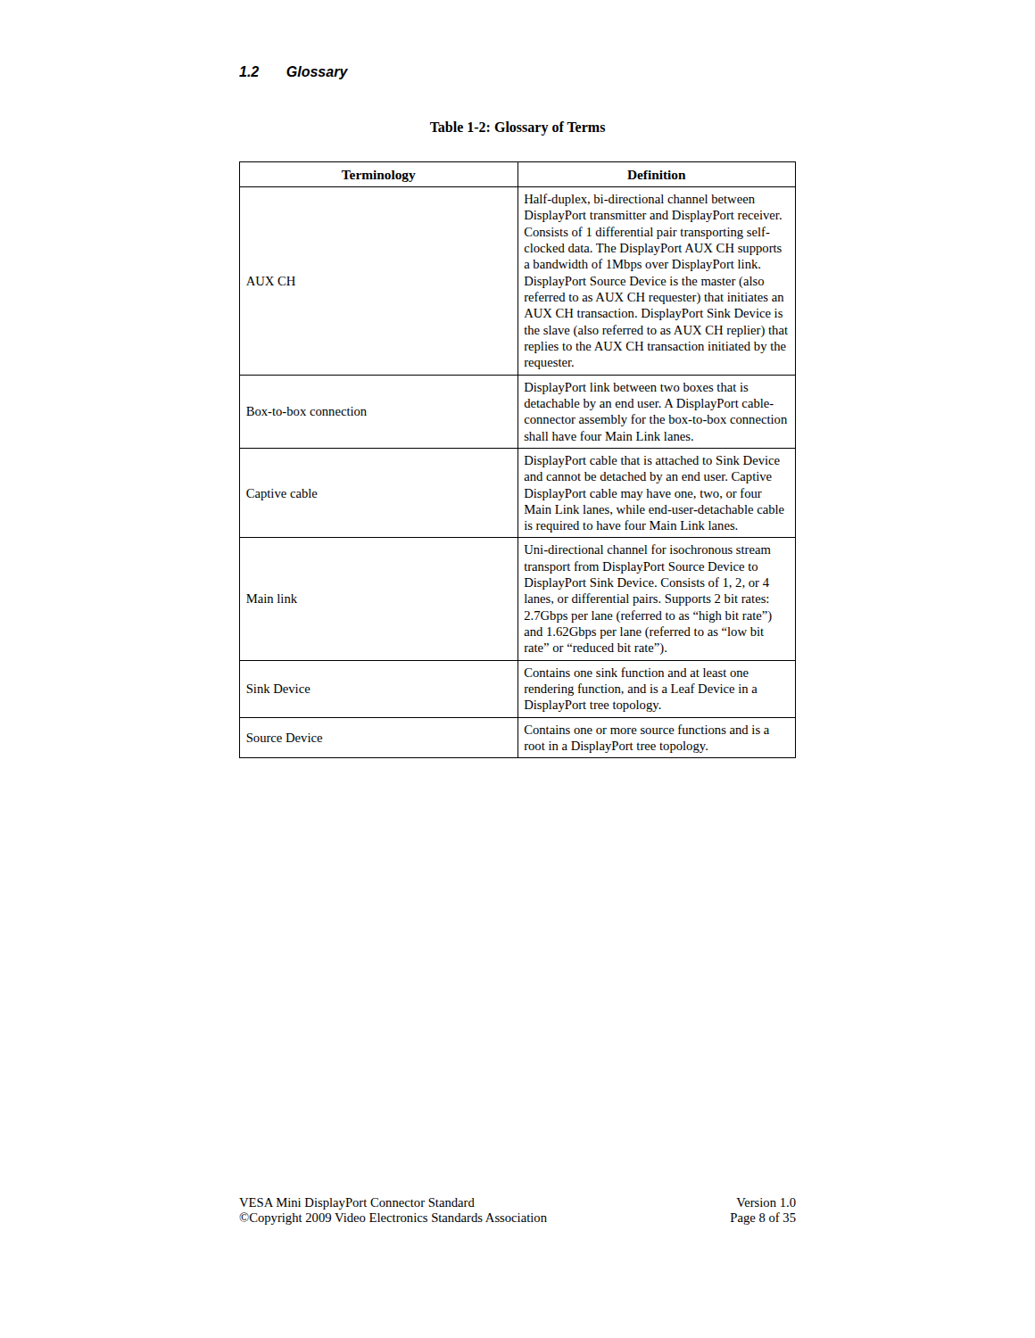1.2 Glossary
Table 1-2: Glossary of Terms
| Terminology | Definition |
| --- | --- |
| AUX CH | Half-duplex, bi-directional channel between DisplayPort transmitter and DisplayPort receiver. Consists of 1 differential pair transporting self-clocked data. The DisplayPort AUX CH supports a bandwidth of 1Mbps over DisplayPort link. DisplayPort Source Device is the master (also referred to as AUX CH requester) that initiates an AUX CH transaction. DisplayPort Sink Device is the slave (also referred to as AUX CH replier) that replies to the AUX CH transaction initiated by the requester. |
| Box-to-box connection | DisplayPort link between two boxes that is detachable by an end user. A DisplayPort cable-connector assembly for the box-to-box connection shall have four Main Link lanes. |
| Captive cable | DisplayPort cable that is attached to Sink Device and cannot be detached by an end user. Captive DisplayPort cable may have one, two, or four Main Link lanes, while end-user-detachable cable is required to have four Main Link lanes. |
| Main link | Uni-directional channel for isochronous stream transport from DisplayPort Source Device to DisplayPort Sink Device. Consists of 1, 2, or 4 lanes, or differential pairs. Supports 2 bit rates: 2.7Gbps per lane (referred to as “high bit rate”) and 1.62Gbps per lane (referred to as “low bit rate” or “reduced bit rate”). |
| Sink Device | Contains one sink function and at least one rendering function, and is a Leaf Device in a DisplayPort tree topology. |
| Source Device | Contains one or more source functions and is a root in a DisplayPort tree topology. |
VESA Mini DisplayPort Connector Standard Version 1.0
©Copyright 2009 Video Electronics Standards Association Page 8 of 35